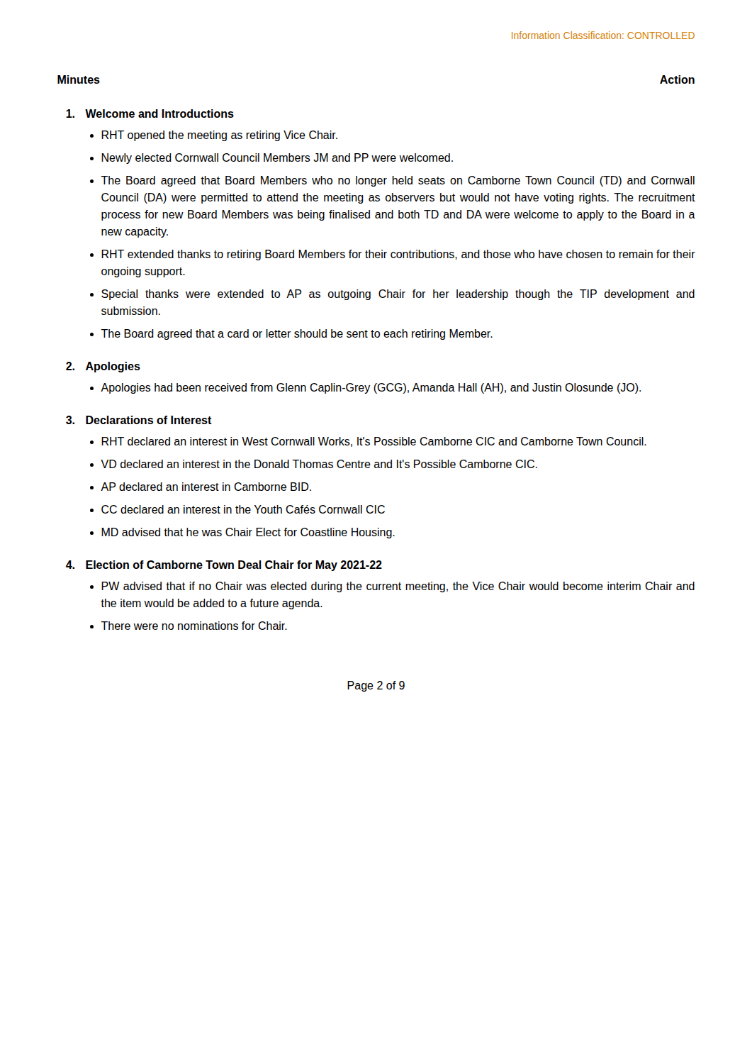Information Classification: CONTROLLED
Minutes Action
Welcome and Introductions
RHT opened the meeting as retiring Vice Chair.
Newly elected Cornwall Council Members JM and PP were welcomed.
The Board agreed that Board Members who no longer held seats on Camborne Town Council (TD) and Cornwall Council (DA) were permitted to attend the meeting as observers but would not have voting rights. The recruitment process for new Board Members was being finalised and both TD and DA were welcome to apply to the Board in a new capacity.
RHT extended thanks to retiring Board Members for their contributions, and those who have chosen to remain for their ongoing support.
Special thanks were extended to AP as outgoing Chair for her leadership though the TIP development and submission.
The Board agreed that a card or letter should be sent to each retiring Member.
Apologies
Apologies had been received from Glenn Caplin-Grey (GCG), Amanda Hall (AH), and Justin Olosunde (JO).
Declarations of Interest
RHT declared an interest in West Cornwall Works, It's Possible Camborne CIC and Camborne Town Council.
VD declared an interest in the Donald Thomas Centre and It's Possible Camborne CIC.
AP declared an interest in Camborne BID.
CC declared an interest in the Youth Cafés Cornwall CIC
MD advised that he was Chair Elect for Coastline Housing.
Election of Camborne Town Deal Chair for May 2021-22
PW advised that if no Chair was elected during the current meeting, the Vice Chair would become interim Chair and the item would be added to a future agenda.
There were no nominations for Chair.
Page 2 of 9